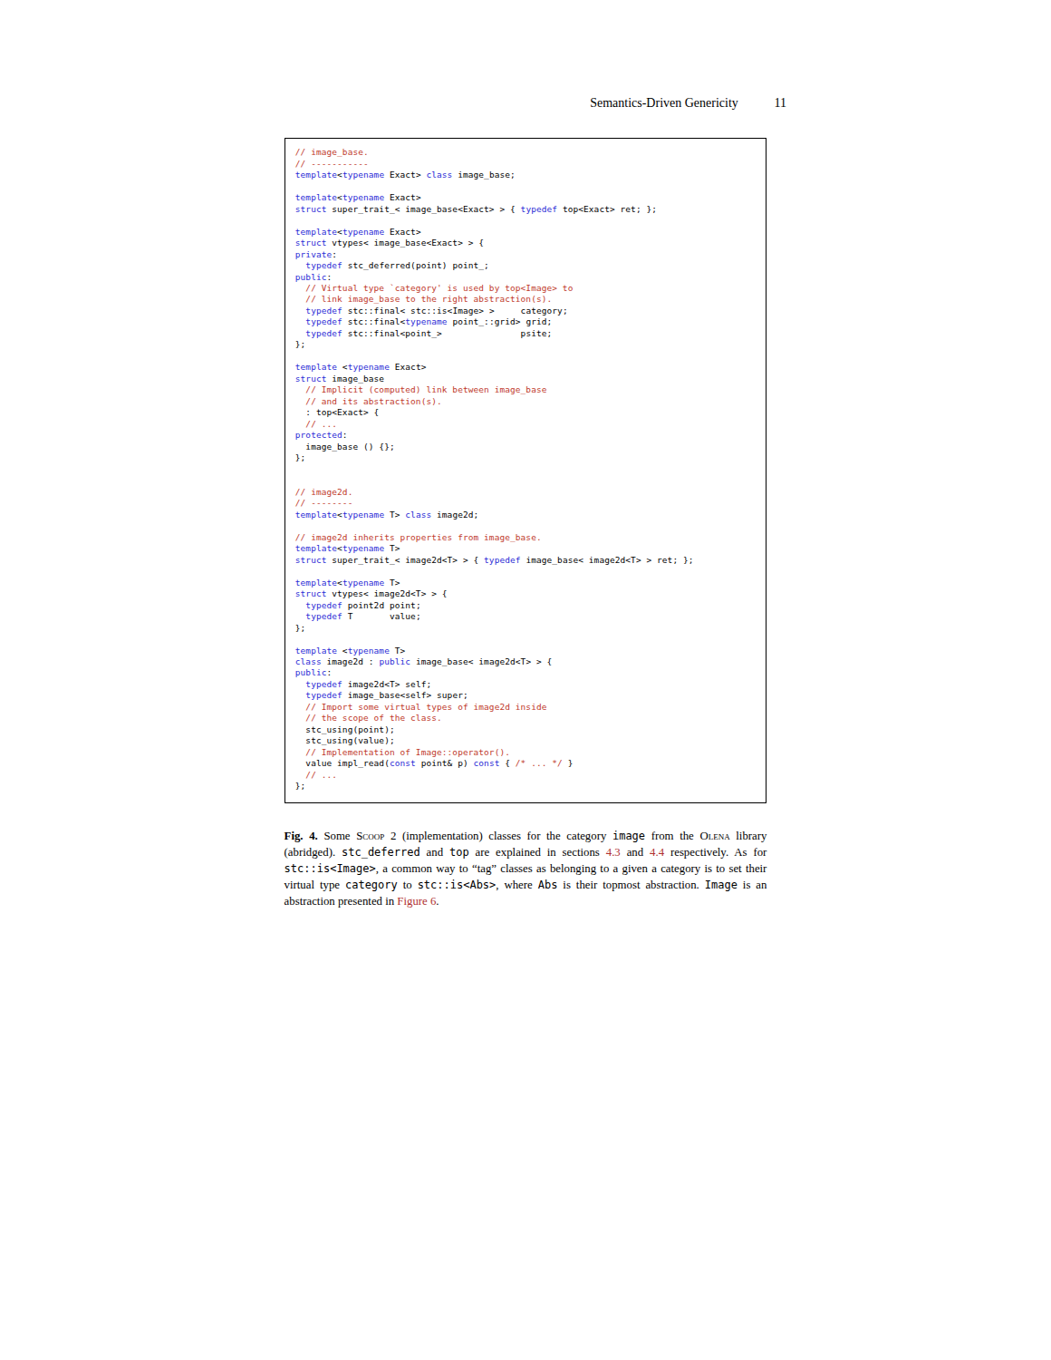Semantics-Driven Genericity 11
// image_base.
// -----------
template<typename Exact> class image_base;

template<typename Exact>
struct super_trait_< image_base<Exact> > { typedef top<Exact> ret; };

template<typename Exact>
struct vtypes< image_base<Exact> > {
private:
  typedef stc_deferred(point) point_;
public:
  // Virtual type `category' is used by top<Image> to
  // link image_base to the right abstraction(s).
  typedef stc::final< stc::is<Image> >     category;
  typedef stc::final<typename point_::grid> grid;
  typedef stc::final<point_>               psite;
};

template <typename Exact>
struct image_base
  // Implicit (computed) link between image_base
  // and its abstraction(s).
  : top<Exact> {
  // ...
protected:
  image_base () {};
};


// image2d.
// --------
template<typename T> class image2d;

// image2d inherits properties from image_base.
template<typename T>
struct super_trait_< image2d<T> > { typedef image_base< image2d<T> > ret; };

template<typename T>
struct vtypes< image2d<T> > {
  typedef point2d point;
  typedef T       value;
};

template <typename T>
class image2d : public image_base< image2d<T> > {
public:
  typedef image2d<T> self;
  typedef image_base<self> super;
  // Import some virtual types of image2d inside
  // the scope of the class.
  stc_using(point);
  stc_using(value);
  // Implementation of Image::operator().
  value impl_read(const point& p) const { /* ... */ }
  // ...
};
Fig. 4. Some Scoop 2 (implementation) classes for the category image from the Olena library (abridged). stc_deferred and top are explained in sections 4.3 and 4.4 respectively. As for stc::is<Image>, a common way to “tag” classes as belonging to a given a category is to set their virtual type category to stc::is<Abs>, where Abs is their topmost abstraction. Image is an abstraction presented in Figure 6.